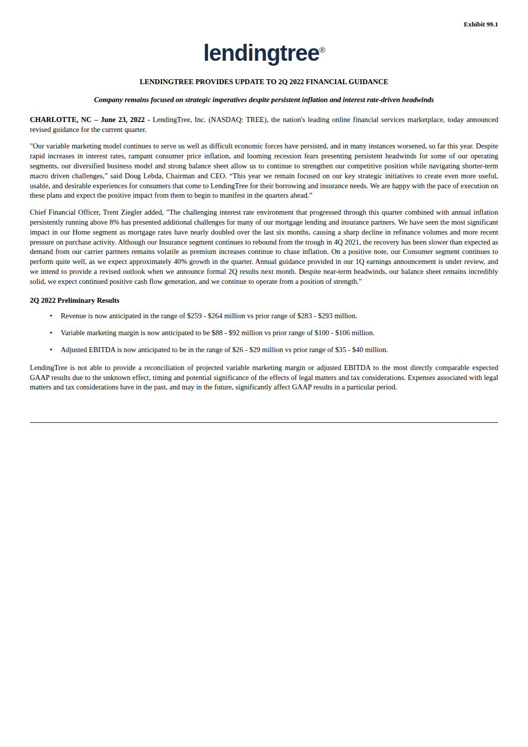Exhibit 99.1
lendingtree®
LendingTree Provides Update to 2Q 2022 Financial Guidance
Company remains focused on strategic imperatives despite persistent inflation and interest rate-driven headwinds
CHARLOTTE, NC – June 23, 2022 - LendingTree, Inc. (NASDAQ: TREE), the nation's leading online financial services marketplace, today announced revised guidance for the current quarter.
"Our variable marketing model continues to serve us well as difficult economic forces have persisted, and in many instances worsened, so far this year. Despite rapid increases in interest rates, rampant consumer price inflation, and looming recession fears presenting persistent headwinds for some of our operating segments, our diversified business model and strong balance sheet allow us to continue to strengthen our competitive position while navigating shorter-term macro driven challenges,” said Doug Lebda, Chairman and CEO. “This year we remain focused on our key strategic initiatives to create even more useful, usable, and desirable experiences for consumers that come to LendingTree for their borrowing and insurance needs. We are happy with the pace of execution on these plans and expect the positive impact from them to begin to manifest in the quarters ahead.”
Chief Financial Officer, Trent Ziegler added, "The challenging interest rate environment that progressed through this quarter combined with annual inflation persistently running above 8% has presented additional challenges for many of our mortgage lending and insurance partners. We have seen the most significant impact in our Home segment as mortgage rates have nearly doubled over the last six months, causing a sharp decline in refinance volumes and more recent pressure on purchase activity. Although our Insurance segment continues to rebound from the trough in 4Q 2021, the recovery has been slower than expected as demand from our carrier partners remains volatile as premium increases continue to chase inflation. On a positive note, our Consumer segment continues to perform quite well, as we expect approximately 40% growth in the quarter. Annual guidance provided in our 1Q earnings announcement is under review, and we intend to provide a revised outlook when we announce formal 2Q results next month. Despite near-term headwinds, our balance sheet remains incredibly solid, we expect continued positive cash flow generation, and we continue to operate from a position of strength."
2Q 2022 Preliminary Results
Revenue is now anticipated in the range of $259 - $264 million vs prior range of $283 - $293 million.
Variable marketing margin is now anticipated to be $88 - $92 million vs prior range of $100 - $106 million.
Adjusted EBITDA is now anticipated to be in the range of $26 - $29 million vs prior range of $35 - $40 million.
LendingTree is not able to provide a reconciliation of projected variable marketing margin or adjusted EBITDA to the most directly comparable expected GAAP results due to the unknown effect, timing and potential significance of the effects of legal matters and tax considerations. Expenses associated with legal matters and tax considerations have in the past, and may in the future, significantly affect GAAP results in a particular period.